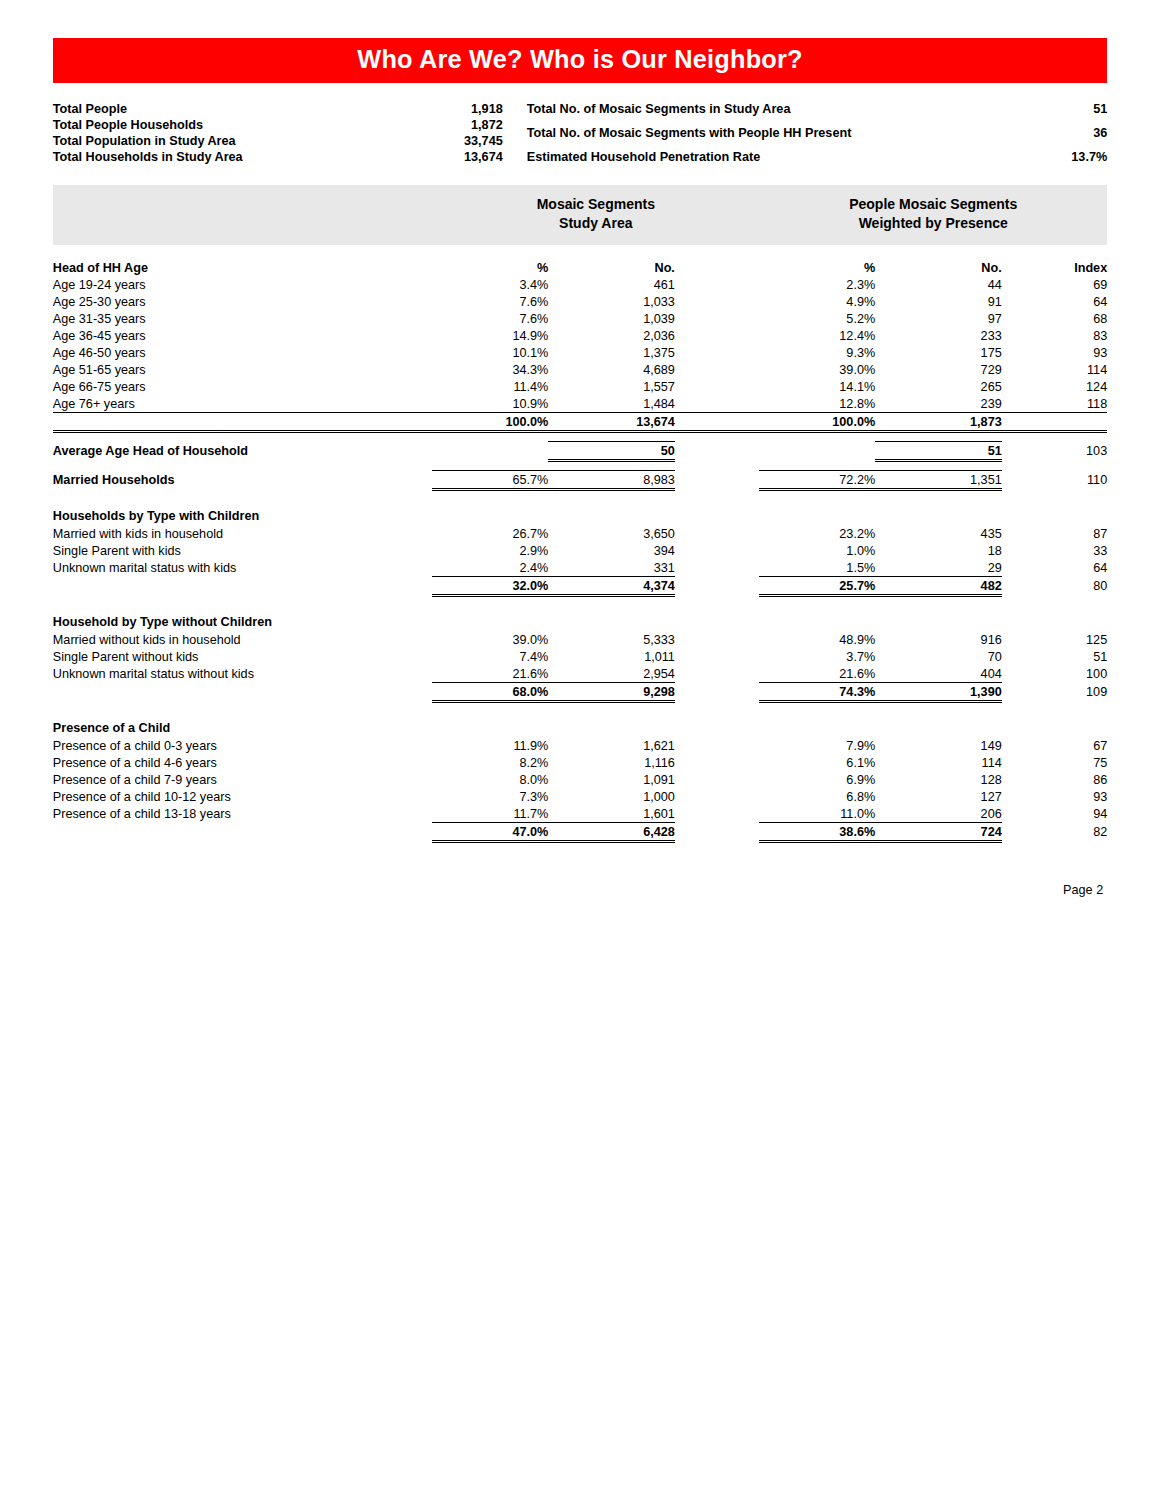Who Are We? Who is Our Neighbor?
| Total People | 1,918 | Total No. of Mosaic Segments in Study Area | 51 |
| Total People Households | 1,872 | Total No. of Mosaic Segments with People HH Present | 36 |
| Total Population in Study Area | 33,745 |
| Total Households in Study Area | 13,674 | Estimated Household Penetration Rate | 13.7% |
| | Mosaic Segments Study Area | People Mosaic Segments Weighted by Presence |
| Head of HH Age | % | No. | | % | No. | Index |
| Age 19-24 years | 3.4% | 461 | | 2.3% | 44 | 69 |
| Age 25-30 years | 7.6% | 1,033 | | 4.9% | 91 | 64 |
| Age 31-35 years | 7.6% | 1,039 | | 5.2% | 97 | 68 |
| Age 36-45 years | 14.9% | 2,036 | | 12.4% | 233 | 83 |
| Age 46-50 years | 10.1% | 1,375 | | 9.3% | 175 | 93 |
| Age 51-65 years | 34.3% | 4,689 | | 39.0% | 729 | 114 |
| Age 66-75 years | 11.4% | 1,557 | | 14.1% | 265 | 124 |
| Age 76+ years | 10.9% | 1,484 | | 12.8% | 239 | 118 |
| | 100.0% | 13,674 | | 100.0% | 1,873 | |
| Average Age Head of Household | | 50 | | | 51 | 103 |
| Married Households | 65.7% | 8,983 | | 72.2% | 1,351 | 110 |
| Households by Type with Children |
| Married with kids in household | 26.7% | 3,650 | | 23.2% | 435 | 87 |
| Single Parent with kids | 2.9% | 394 | | 1.0% | 18 | 33 |
| Unknown marital status with kids | 2.4% | 331 | | 1.5% | 29 | 64 |
| | 32.0% | 4,374 | | 25.7% | 482 | 80 |
| Household by Type without Children |
| Married without kids in household | 39.0% | 5,333 | | 48.9% | 916 | 125 |
| Single Parent without kids | 7.4% | 1,011 | | 3.7% | 70 | 51 |
| Unknown marital status without kids | 21.6% | 2,954 | | 21.6% | 404 | 100 |
| | 68.0% | 9,298 | | 74.3% | 1,390 | 109 |
| Presence of a Child |
| Presence of a child 0-3 years | 11.9% | 1,621 | | 7.9% | 149 | 67 |
| Presence of a child 4-6 years | 8.2% | 1,116 | | 6.1% | 114 | 75 |
| Presence of a child 7-9 years | 8.0% | 1,091 | | 6.9% | 128 | 86 |
| Presence of a child 10-12 years | 7.3% | 1,000 | | 6.8% | 127 | 93 |
| Presence of a child 13-18 years | 11.7% | 1,601 | | 11.0% | 206 | 94 |
| | 47.0% | 6,428 | | 38.6% | 724 | 82 |
Page 2